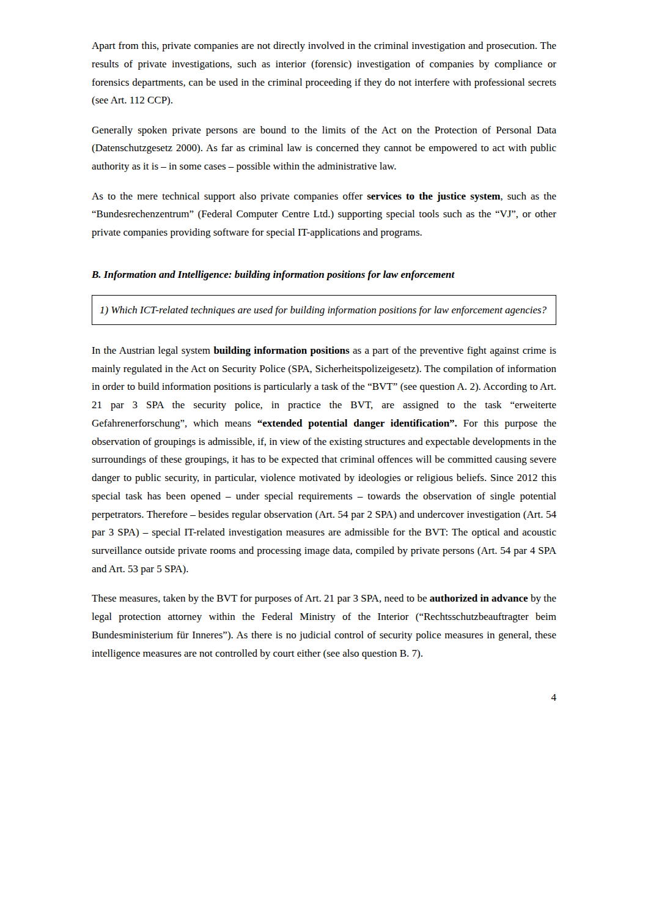Apart from this, private companies are not directly involved in the criminal investigation and prosecution. The results of private investigations, such as interior (forensic) investigation of companies by compliance or forensics departments, can be used in the criminal proceeding if they do not interfere with professional secrets (see Art. 112 CCP).
Generally spoken private persons are bound to the limits of the Act on the Protection of Personal Data (Datenschutzgesetz 2000). As far as criminal law is concerned they cannot be empowered to act with public authority as it is – in some cases – possible within the administrative law.
As to the mere technical support also private companies offer services to the justice system, such as the “Bundesrechenzentrum” (Federal Computer Centre Ltd.) supporting special tools such as the “VJ”, or other private companies providing software for special IT-applications and programs.
B. Information and Intelligence: building information positions for law enforcement
1) Which ICT-related techniques are used for building information positions for law enforcement agencies?
In the Austrian legal system building information positions as a part of the preventive fight against crime is mainly regulated in the Act on Security Police (SPA, Sicherheitspolizeigesetz). The compilation of information in order to build information positions is particularly a task of the “BVT” (see question A. 2). According to Art. 21 par 3 SPA the security police, in practice the BVT, are assigned to the task “erweiterte Gefahrenerforschung”, which means “extended potential danger identification”. For this purpose the observation of groupings is admissible, if, in view of the existing structures and expectable developments in the surroundings of these groupings, it has to be expected that criminal offences will be committed causing severe danger to public security, in particular, violence motivated by ideologies or religious beliefs. Since 2012 this special task has been opened – under special requirements – towards the observation of single potential perpetrators. Therefore – besides regular observation (Art. 54 par 2 SPA) and undercover investigation (Art. 54 par 3 SPA) – special IT-related investigation measures are admissible for the BVT: The optical and acoustic surveillance outside private rooms and processing image data, compiled by private persons (Art. 54 par 4 SPA and Art. 53 par 5 SPA).
These measures, taken by the BVT for purposes of Art. 21 par 3 SPA, need to be authorized in advance by the legal protection attorney within the Federal Ministry of the Interior (“Rechtsschutzbeauftragter beim Bundesministerium für Inneres”). As there is no judicial control of security police measures in general, these intelligence measures are not controlled by court either (see also question B. 7).
4